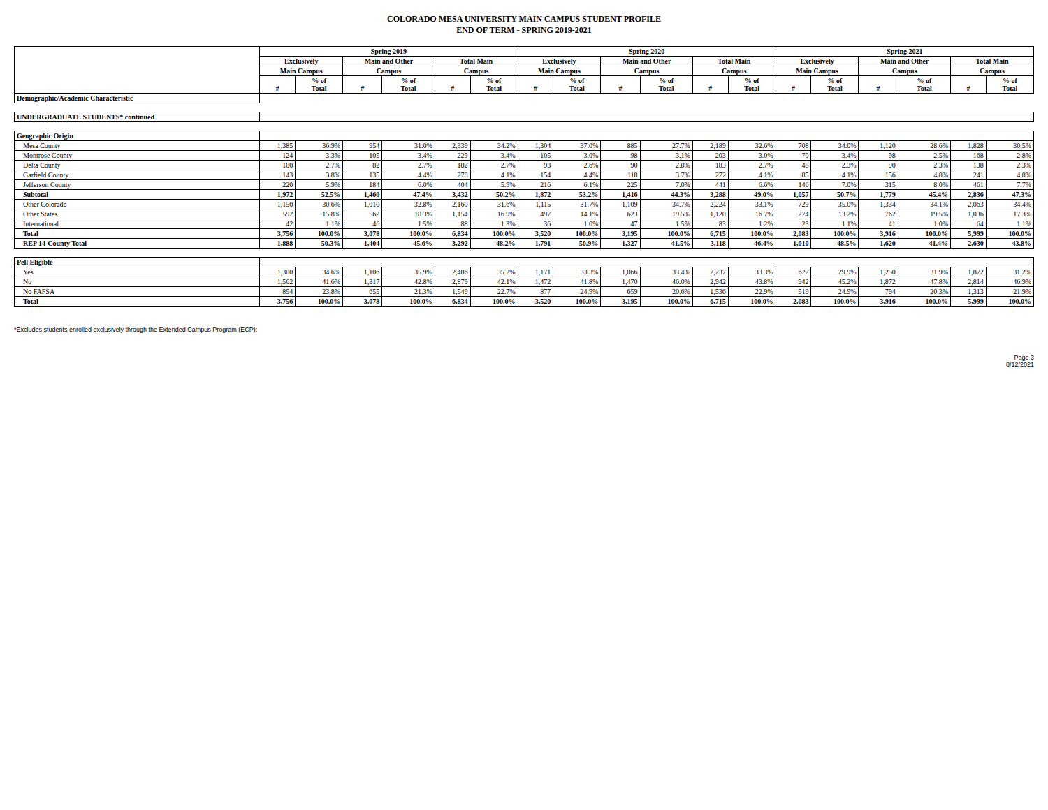COLORADO MESA UNIVERSITY MAIN CAMPUS STUDENT PROFILE
END OF TERM - SPRING 2019-2021
| | Spring 2019 | Spring 2020 | Spring 2021 |
| --- | --- | --- | --- |
| Exclusively | Main and Other | Total Main | Exclusively | Main and Other | Total Main | Exclusively | Main and Other | Total Main |
| Main Campus | Campus | Campus | Main Campus | Campus | Campus | Main Campus | Campus | Campus |
| # | % of Total | # | % of Total | # | % of Total | # | % of Total | # | % of Total | # | % of Total | # | % of Total | # | % of Total | # | % of Total |
| Demographic/Academic Characteristic | |
| UNDERGRADUATE STUDENTS* continued | |
| Geographic Origin | |
| Mesa County | 1,385 | 36.9% | 954 | 31.0% | 2,339 | 34.2% | 1,304 | 37.0% | 885 | 27.7% | 2,189 | 32.6% | 708 | 34.0% | 1,120 | 28.6% | 1,828 | 30.5% |
| Montrose County | 124 | 3.3% | 105 | 3.4% | 229 | 3.4% | 105 | 3.0% | 98 | 3.1% | 203 | 3.0% | 70 | 3.4% | 98 | 2.5% | 168 | 2.8% |
| Delta County | 100 | 2.7% | 82 | 2.7% | 182 | 2.7% | 93 | 2.6% | 90 | 2.8% | 183 | 2.7% | 48 | 2.3% | 90 | 2.3% | 138 | 2.3% |
| Garfield County | 143 | 3.8% | 135 | 4.4% | 278 | 4.1% | 154 | 4.4% | 118 | 3.7% | 272 | 4.1% | 85 | 4.1% | 156 | 4.0% | 241 | 4.0% |
| Jefferson County | 220 | 5.9% | 184 | 6.0% | 404 | 5.9% | 216 | 6.1% | 225 | 7.0% | 441 | 6.6% | 146 | 7.0% | 315 | 8.0% | 461 | 7.7% |
| Subtotal | 1,972 | 52.5% | 1,460 | 47.4% | 3,432 | 50.2% | 1,872 | 53.2% | 1,416 | 44.3% | 3,288 | 49.0% | 1,057 | 50.7% | 1,779 | 45.4% | 2,836 | 47.3% |
| Other Colorado | 1,150 | 30.6% | 1,010 | 32.8% | 2,160 | 31.6% | 1,115 | 31.7% | 1,109 | 34.7% | 2,224 | 33.1% | 729 | 35.0% | 1,334 | 34.1% | 2,063 | 34.4% |
| Other States | 592 | 15.8% | 562 | 18.3% | 1,154 | 16.9% | 497 | 14.1% | 623 | 19.5% | 1,120 | 16.7% | 274 | 13.2% | 762 | 19.5% | 1,036 | 17.3% |
| International | 42 | 1.1% | 46 | 1.5% | 88 | 1.3% | 36 | 1.0% | 47 | 1.5% | 83 | 1.2% | 23 | 1.1% | 41 | 1.0% | 64 | 1.1% |
| Total | 3,756 | 100.0% | 3,078 | 100.0% | 6,834 | 100.0% | 3,520 | 100.0% | 3,195 | 100.0% | 6,715 | 100.0% | 2,083 | 100.0% | 3,916 | 100.0% | 5,999 | 100.0% |
| REP 14-County Total | 1,888 | 50.3% | 1,404 | 45.6% | 3,292 | 48.2% | 1,791 | 50.9% | 1,327 | 41.5% | 3,118 | 46.4% | 1,010 | 48.5% | 1,620 | 41.4% | 2,630 | 43.8% |
| Pell Eligible | |
| Yes | 1,300 | 34.6% | 1,106 | 35.9% | 2,406 | 35.2% | 1,171 | 33.3% | 1,066 | 33.4% | 2,237 | 33.3% | 622 | 29.9% | 1,250 | 31.9% | 1,872 | 31.2% |
| No | 1,562 | 41.6% | 1,317 | 42.8% | 2,879 | 42.1% | 1,472 | 41.8% | 1,470 | 46.0% | 2,942 | 43.8% | 942 | 45.2% | 1,872 | 47.8% | 2,814 | 46.9% |
| No FAFSA | 894 | 23.8% | 655 | 21.3% | 1,549 | 22.7% | 877 | 24.9% | 659 | 20.6% | 1,536 | 22.9% | 519 | 24.9% | 794 | 20.3% | 1,313 | 21.9% |
| Total | 3,756 | 100.0% | 3,078 | 100.0% | 6,834 | 100.0% | 3,520 | 100.0% | 3,195 | 100.0% | 6,715 | 100.0% | 2,083 | 100.0% | 3,916 | 100.0% | 5,999 | 100.0% |
*Excludes students enrolled exclusively through the Extended Campus Program (ECP);
Page 3
8/12/2021